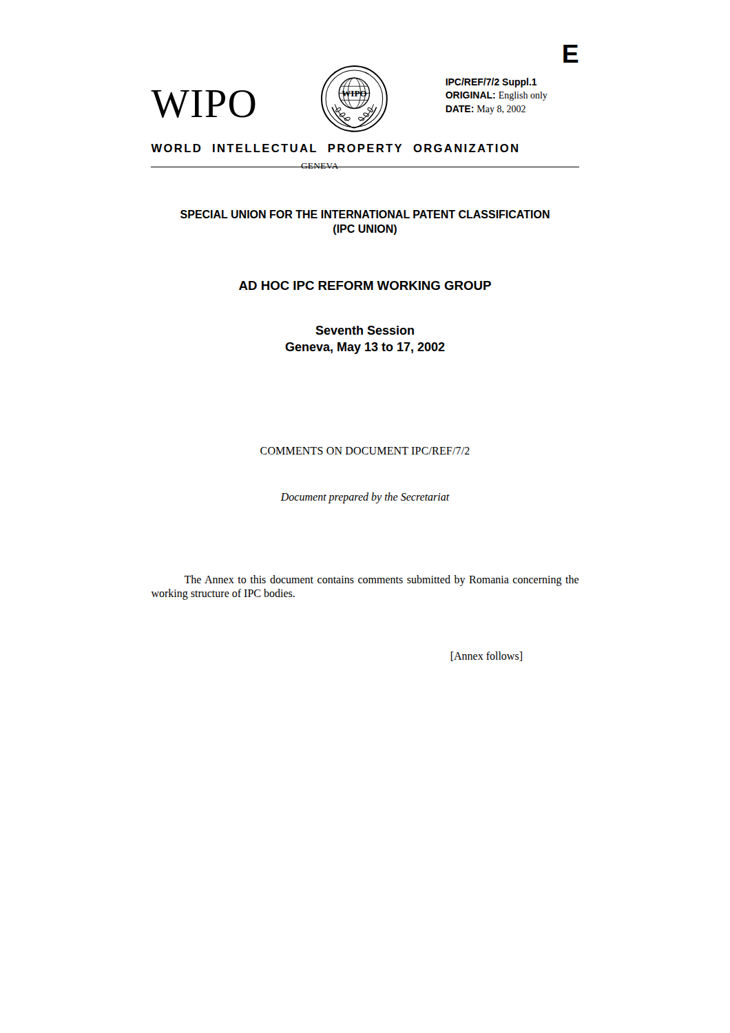E
WIPO
WIPO emblem WIPO
IPC/REF/7/2 Suppl.1
ORIGINAL: English only
DATE: May 8, 2002
WORLD INTELLECTUAL PROPERTY ORGANIZATION
GENEVA
SPECIAL UNION FOR THE INTERNATIONAL PATENT CLASSIFICATION
(IPC UNION)
AD HOC IPC REFORM WORKING GROUP
Seventh Session
Geneva, May 13 to 17, 2002
COMMENTS ON DOCUMENT IPC/REF/7/2
Document prepared by the Secretariat
The Annex to this document contains comments submitted by Romania concerning the working structure of IPC bodies.
[Annex follows]